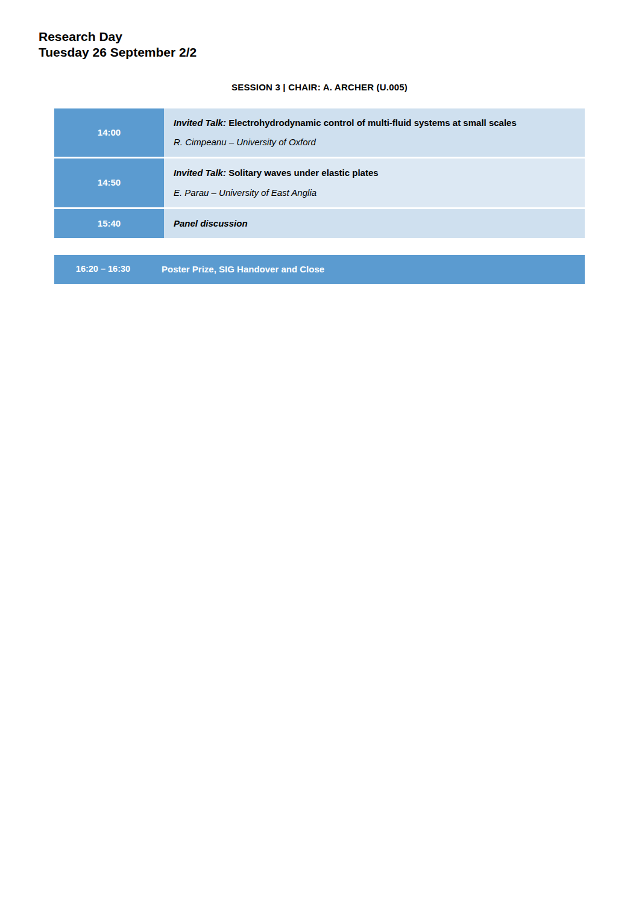Research DayTuesday 26 September 2/2
SESSION 3 | CHAIR: A. ARCHER (U.005)
| 14:00 | Invited Talk: Electrohydrodynamic control of multi-fluid systems at small scales R. Cimpeanu – University of Oxford |
| 14:50 | Invited Talk: Solitary waves under elastic plates E. Parau – University of East Anglia |
| 15:40 | Panel discussion |
| 16:20 – 16:30 | Poster Prize, SIG Handover and Close |